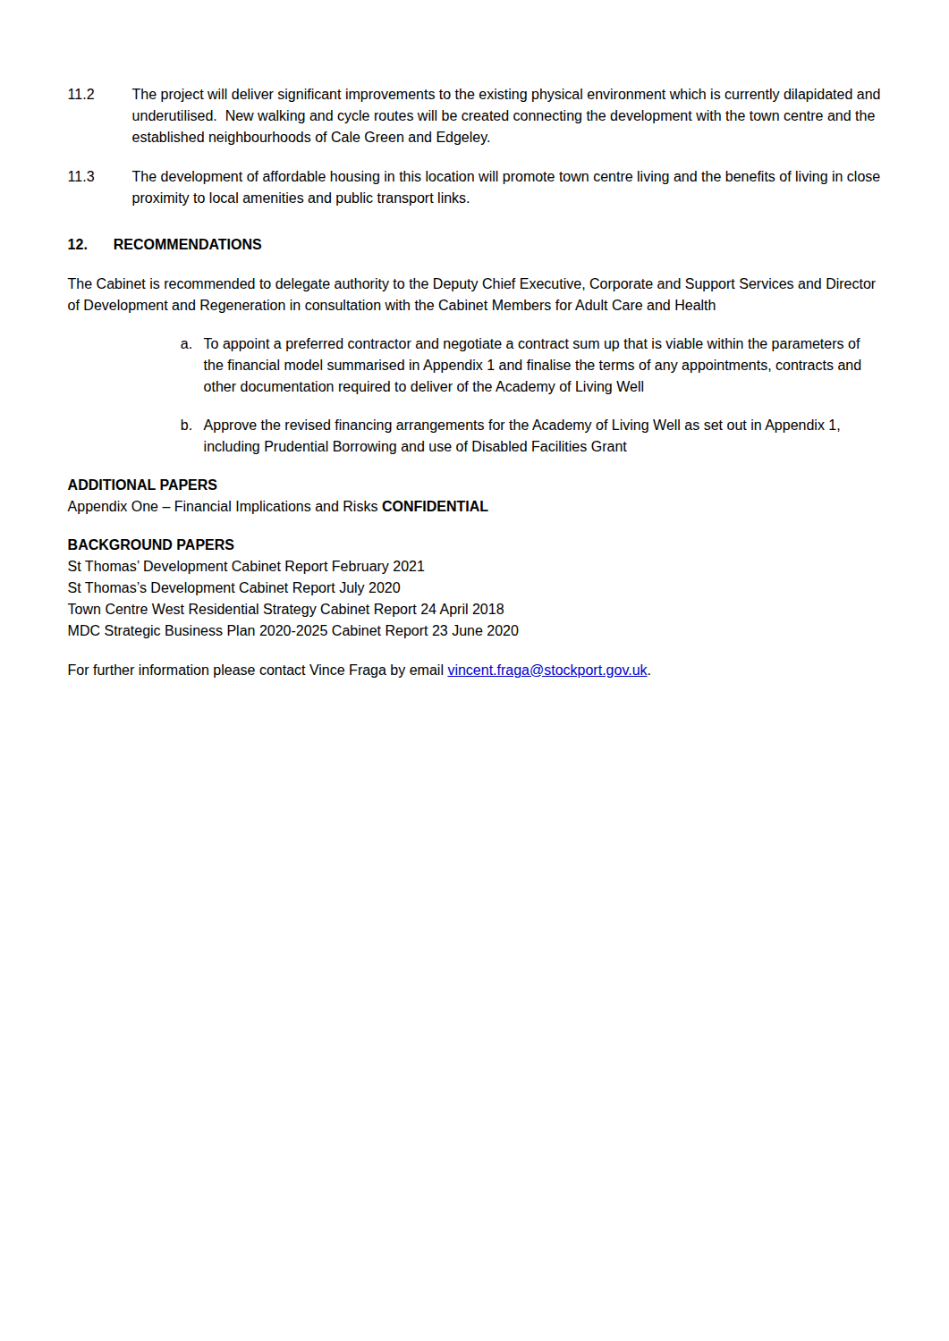11.2
The project will deliver significant improvements to the existing physical environment which is currently dilapidated and underutilised. New walking and cycle routes will be created connecting the development with the town centre and the established neighbourhoods of Cale Green and Edgeley.
11.3
The development of affordable housing in this location will promote town centre living and the benefits of living in close proximity to local amenities and public transport links.
12. RECOMMENDATIONS
The Cabinet is recommended to delegate authority to the Deputy Chief Executive, Corporate and Support Services and Director of Development and Regeneration in consultation with the Cabinet Members for Adult Care and Health
To appoint a preferred contractor and negotiate a contract sum up that is viable within the parameters of the financial model summarised in Appendix 1 and finalise the terms of any appointments, contracts and other documentation required to deliver of the Academy of Living Well
Approve the revised financing arrangements for the Academy of Living Well as set out in Appendix 1, including Prudential Borrowing and use of Disabled Facilities Grant
ADDITIONAL PAPERS
Appendix One – Financial Implications and Risks CONFIDENTIAL
BACKGROUND PAPERS
St Thomas’ Development Cabinet Report February 2021
St Thomas’s Development Cabinet Report July 2020
Town Centre West Residential Strategy Cabinet Report 24 April 2018
MDC Strategic Business Plan 2020-2025 Cabinet Report 23 June 2020
For further information please contact Vince Fraga by email vincent.fraga@stockport.gov.uk.